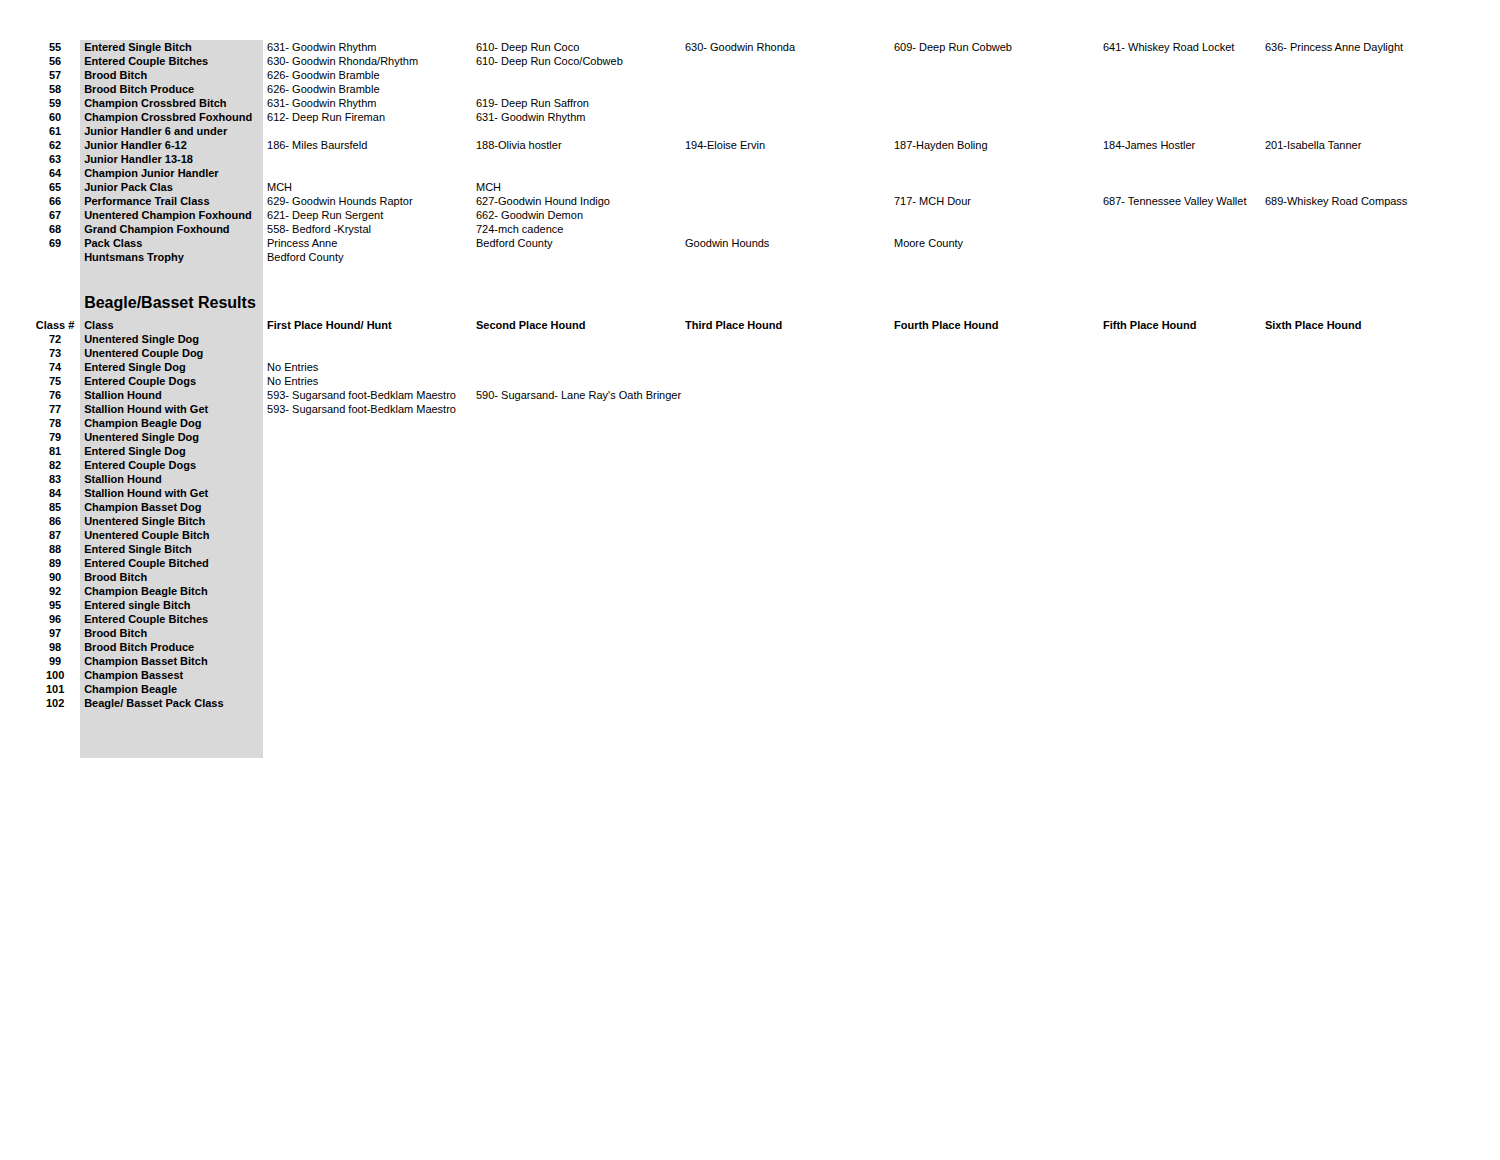| 55 | Entered Single Bitch | 631- Goodwin Rhythm | 610- Deep Run Coco | 630- Goodwin Rhonda | 609- Deep Run Cobweb | 641- Whiskey Road Locket | 636- Princess Anne Daylight |
| 56 | Entered Couple Bitches | 630- Goodwin Rhonda/Rhythm | 610- Deep Run Coco/Cobweb | | | | |
| 57 | Brood Bitch | 626- Goodwin Bramble | | | | | |
| 58 | Brood Bitch Produce | 626- Goodwin Bramble | | | | | |
| 59 | Champion Crossbred Bitch | 631- Goodwin Rhythm | 619- Deep Run Saffron | | | | |
| 60 | Champion Crossbred Foxhound | 612- Deep Run Fireman | 631- Goodwin Rhythm | | | | |
| 61 | Junior Handler 6 and under | | | | | | |
| 62 | Junior Handler 6-12 | 186- Miles Baursfeld | 188-Olivia hostler | 194-Eloise Ervin | 187-Hayden Boling | 184-James Hostler | 201-Isabella Tanner |
| 63 | Junior Handler 13-18 | | | | | | |
| 64 | Champion Junior Handler | | | | | | |
| 65 | Junior Pack Clas | MCH | MCH | | | | |
| 66 | Performance Trail Class | 629- Goodwin Hounds Raptor | 627-Goodwin Hound Indigo | | 717- MCH Dour | 687- Tennessee Valley Wallet | 689-Whiskey Road Compass |
| 67 | Unentered Champion Foxhound | 621- Deep Run Sergent | 662- Goodwin Demon | | | | |
| 68 | Grand Champion Foxhound | 558- Bedford -Krystal | 724-mch cadence | | | | |
| 69 | Pack Class | Princess Anne | Bedford County | Goodwin Hounds | Moore County | | |
| | Huntsmans Trophy | Bedford County | | | | | |
| | Beagle/Basset Results | | | | | | |
| Class # | Class | First Place Hound/ Hunt | Second Place Hound | Third Place Hound | Fourth Place Hound | Fifth Place Hound | Sixth Place Hound |
| 72 | Unentered Single Dog | | | | | | |
| 73 | Unentered Couple Dog | | | | | | |
| 74 | Entered Single Dog | No Entries | | | | | |
| 75 | Entered Couple Dogs | No Entries | | | | | |
| 76 | Stallion Hound | 593- Sugarsand foot-Bedklam Maestro | 590- Sugarsand- Lane Ray's Oath Bringer | | | | |
| 77 | Stallion Hound with Get | 593- Sugarsand foot-Bedklam Maestro | | | | | |
| 78 | Champion Beagle Dog | | | | | | |
| 79 | Unentered Single Dog | | | | | | |
| 81 | Entered Single Dog | | | | | | |
| 82 | Entered Couple Dogs | | | | | | |
| 83 | Stallion Hound | | | | | | |
| 84 | Stallion Hound with Get | | | | | | |
| 85 | Champion Basset Dog | | | | | | |
| 86 | Unentered Single Bitch | | | | | | |
| 87 | Unentered Couple Bitch | | | | | | |
| 88 | Entered Single Bitch | | | | | | |
| 89 | Entered Couple Bitched | | | | | | |
| 90 | Brood Bitch | | | | | | |
| 92 | Champion Beagle Bitch | | | | | | |
| 95 | Entered single Bitch | | | | | | |
| 96 | Entered Couple Bitches | | | | | | |
| 97 | Brood Bitch | | | | | | |
| 98 | Brood Bitch Produce | | | | | | |
| 99 | Champion Basset Bitch | | | | | | |
| 100 | Champion Bassest | | | | | | |
| 101 | Champion Beagle | | | | | | |
| 102 | Beagle/ Basset Pack Class | | | | | | |